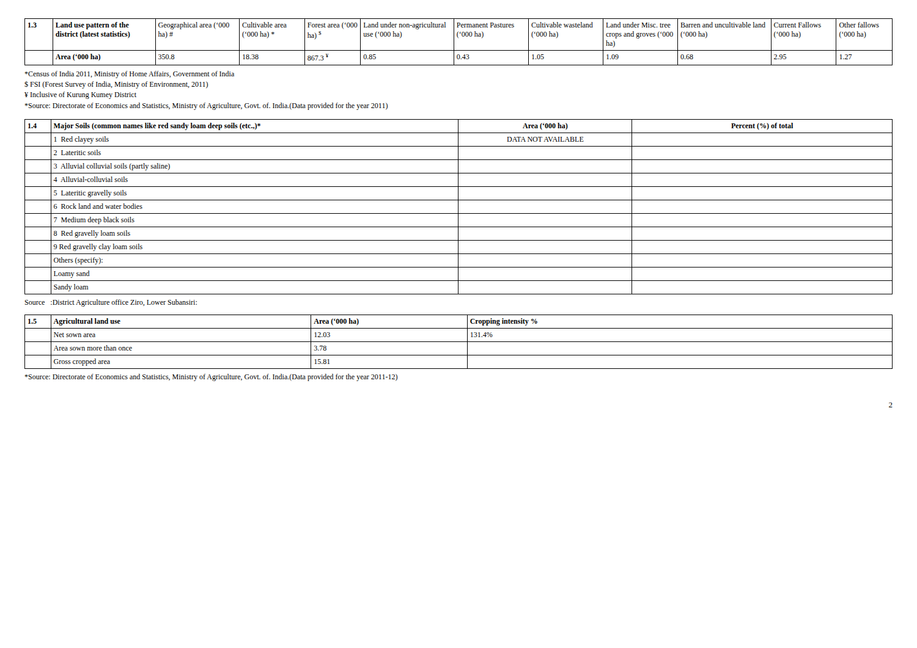| 1.3 | Land use pattern of the district (latest statistics) | Geographical area (‘000 ha) # | Cultivable area (‘000 ha) * | Forest area (‘000 ha) $ | Land under non-agricultural use (‘000 ha) | Permanent Pastures (‘000 ha) | Cultivable wasteland (‘000 ha) | Land under Misc. tree crops and groves (‘000 ha) | Barren and uncultivable land (‘000 ha) | Current Fallows (‘000 ha) | Other fallows (‘000 ha) |
| | Area (‘000 ha) | 350.8 | 18.38 | 867.3 ¥ | 0.85 | 0.43 | 1.05 | 1.09 | 0.68 | 2.95 | 1.27 |
*Census of India 2011, Ministry of Home Affairs, Government of India
$ FSI (Forest Survey of India, Ministry of Environment, 2011)
¥ Inclusive of Kurung Kumey District
*Source: Directorate of Economics and Statistics, Ministry of Agriculture, Govt. of. India.(Data provided for the year 2011)
| 1.4 | Major Soils (common names like red sandy loam deep soils (etc.,)* | Area (‘000 ha) | Percent (%) of total |
| | 1 Red clayey soils | DATA NOT AVAILABLE | |
| | 2 Lateritic soils | | |
| | 3 Alluvial colluvial soils (partly saline) | | |
| | 4 Alluvial-colluvial soils | | |
| | 5 Lateritic gravelly soils | | |
| | 6 Rock land and water bodies | | |
| | 7 Medium deep black soils | | |
| | 8 Red gravelly loam soils | | |
| | 9 Red gravelly clay loam soils | | |
| | Others (specify): | | |
| | Loamy sand | | |
| | Sandy loam | | |
Source :District Agriculture office Ziro, Lower Subansiri:
| 1.5 | Agricultural land use | Area (‘000 ha) | Cropping intensity % |
| | Net sown area | 12.03 | 131.4% |
| | Area sown more than once | 3.78 | |
| | Gross cropped area | 15.81 | |
*Source: Directorate of Economics and Statistics, Ministry of Agriculture, Govt. of. India.(Data provided for the year 2011-12)
2